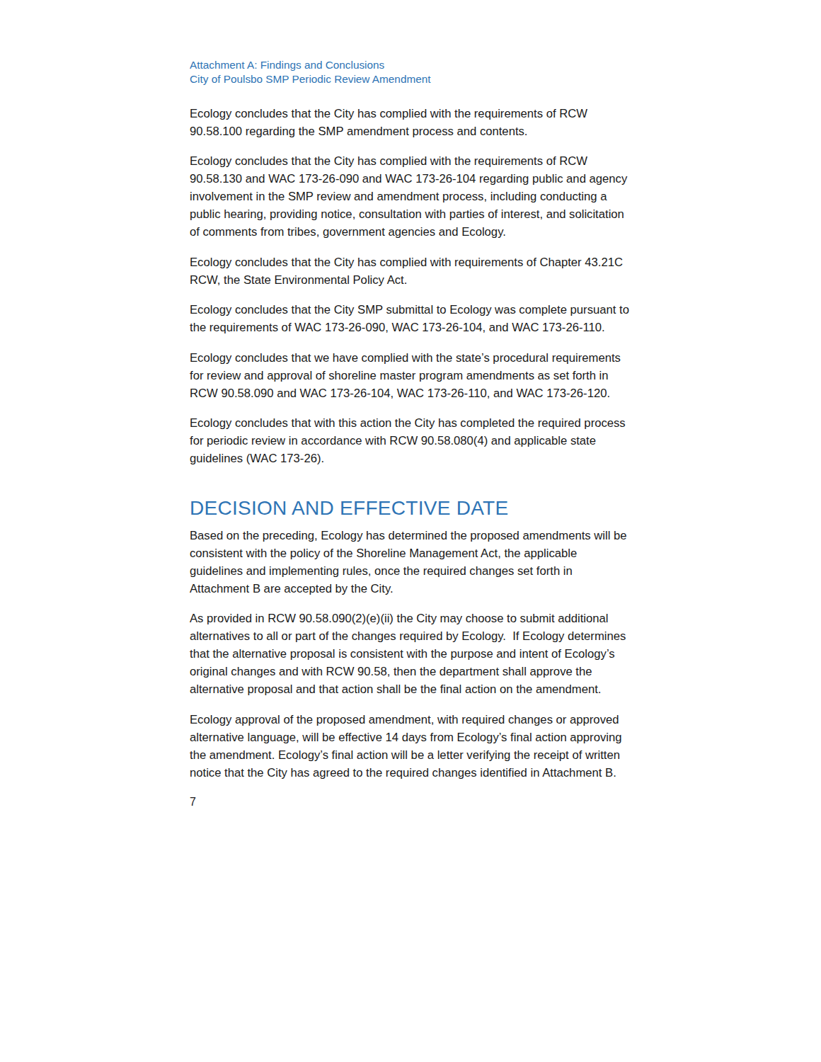Attachment A: Findings and Conclusions
City of Poulsbo SMP Periodic Review Amendment
Ecology concludes that the City has complied with the requirements of RCW 90.58.100 regarding the SMP amendment process and contents.
Ecology concludes that the City has complied with the requirements of RCW 90.58.130 and WAC 173-26-090 and WAC 173-26-104 regarding public and agency involvement in the SMP review and amendment process, including conducting a public hearing, providing notice, consultation with parties of interest, and solicitation of comments from tribes, government agencies and Ecology.
Ecology concludes that the City has complied with requirements of Chapter 43.21C RCW, the State Environmental Policy Act.
Ecology concludes that the City SMP submittal to Ecology was complete pursuant to the requirements of WAC 173-26-090, WAC 173-26-104, and WAC 173-26-110.
Ecology concludes that we have complied with the state’s procedural requirements for review and approval of shoreline master program amendments as set forth in RCW 90.58.090 and WAC 173-26-104, WAC 173-26-110, and WAC 173-26-120.
Ecology concludes that with this action the City has completed the required process for periodic review in accordance with RCW 90.58.080(4) and applicable state guidelines (WAC 173-26).
DECISION AND EFFECTIVE DATE
Based on the preceding, Ecology has determined the proposed amendments will be consistent with the policy of the Shoreline Management Act, the applicable guidelines and implementing rules, once the required changes set forth in Attachment B are accepted by the City.
As provided in RCW 90.58.090(2)(e)(ii) the City may choose to submit additional alternatives to all or part of the changes required by Ecology. If Ecology determines that the alternative proposal is consistent with the purpose and intent of Ecology’s original changes and with RCW 90.58, then the department shall approve the alternative proposal and that action shall be the final action on the amendment.
Ecology approval of the proposed amendment, with required changes or approved alternative language, will be effective 14 days from Ecology’s final action approving the amendment. Ecology’s final action will be a letter verifying the receipt of written notice that the City has agreed to the required changes identified in Attachment B.
7